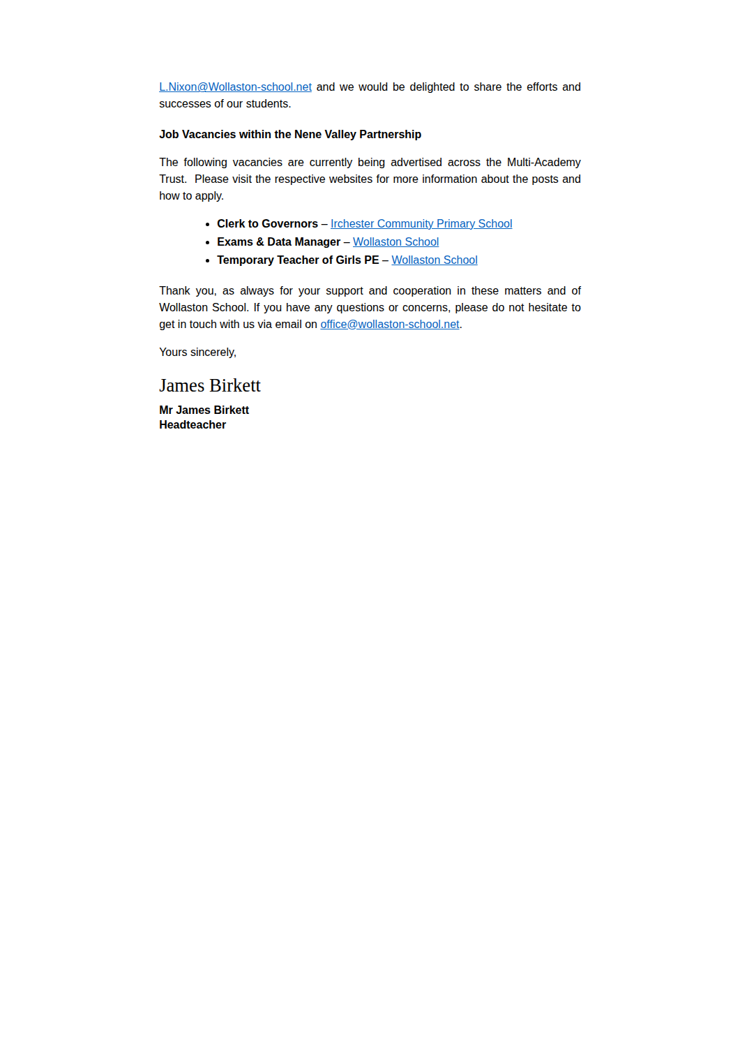L.Nixon@Wollaston-school.net and we would be delighted to share the efforts and successes of our students.
Job Vacancies within the Nene Valley Partnership
The following vacancies are currently being advertised across the Multi-Academy Trust. Please visit the respective websites for more information about the posts and how to apply.
Clerk to Governors – Irchester Community Primary School
Exams & Data Manager – Wollaston School
Temporary Teacher of Girls PE – Wollaston School
Thank you, as always for your support and cooperation in these matters and of Wollaston School. If you have any questions or concerns, please do not hesitate to get in touch with us via email on office@wollaston-school.net.
Yours sincerely,
James Birkett
Mr James Birkett Headteacher